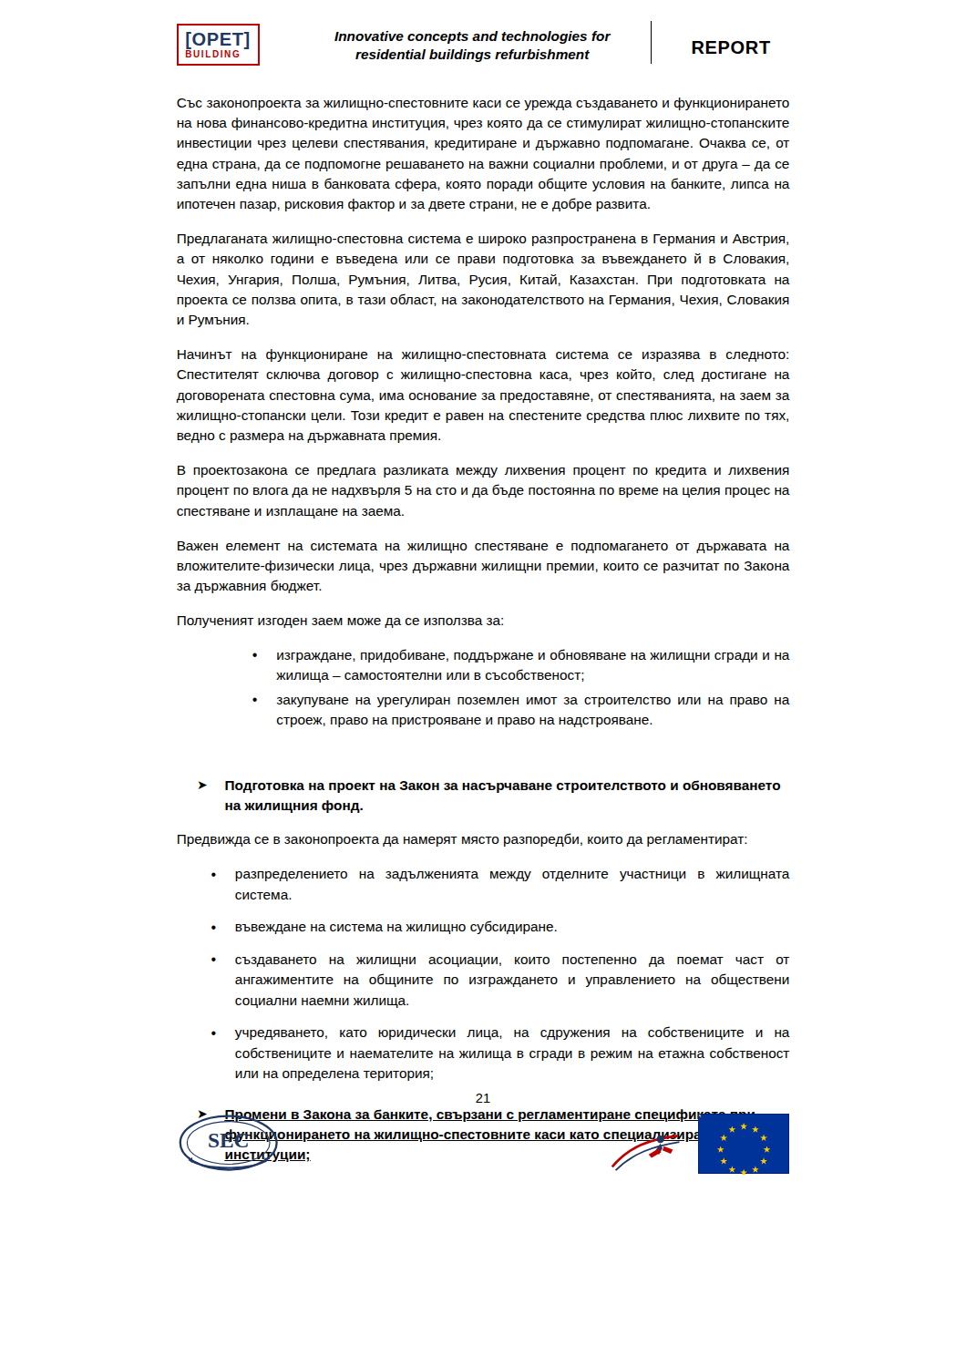[OPET] BUILDING
Innovative concepts and technologies for
residential buildings refurbishment
REPORT
Със законопроекта за жилищно-спестовните каси се урежда създаването и функционирането на нова финансово-кредитна институция, чрез която да се стимулират жилищно-стопанските инвестиции чрез целеви спестявания, кредитиране и държавно подпомагане. Очаква се, от една страна, да се подпомогне решаването на важни социални проблеми, и от друга – да се запълни една ниша в банковата сфера, която поради общите условия на банките, липса на ипотечен пазар, рисковия фактор и за двете страни, не е добре развита.
Предлаганата жилищно-спестовна система е широко разпространена в Германия и Австрия, а от няколко години е въведена или се прави подготовка за въвеждането й в Словакия, Чехия, Унгария, Полша, Румъния, Литва, Русия, Китай, Казахстан. При подготовката на проекта се ползва опита, в тази област, на законодателството на Германия, Чехия, Словакия и Румъния.
Начинът на функциониране на жилищно-спестовната система се изразява в следното: Спестителят сключва договор с жилищно-спестовна каса, чрез който, след достигане на договорената спестовна сума, има основание за предоставяне, от спестяванията, на заем за жилищно-стопански цели. Този кредит е равен на спестените средства плюс лихвите по тях, ведно с размера на държавната премия.
В проектозакона се предлага разликата между лихвения процент по кредита и лихвения процент по влога да не надхвърля 5 на сто и да бъде постоянна по време на целия процес на спестяване и изплащане на заема.
Важен елемент на системата на жилищно спестяване е подпомагането от държавата на вложителите-физически лица, чрез държавни жилищни премии, които се разчитат по Закона за държавния бюджет.
Полученият изгоден заем може да се използва за:
изграждане, придобиване, поддържане и обновяване на жилищни сгради и на жилища – самостоятелни или в съсобственост;
закупуване на урегулиран поземлен имот за строителство или на право на строеж, право на пристрояване и право на надстрояване.
Подготовка на проект на Закон за насърчаване строителството и обновяването на жилищния фонд.
Предвижда се в законопроекта да намерят място разпоредби, които да регламентират:
разпределението на задълженията между отделните участници в жилищната система.
въвеждане на система на жилищно субсидиране.
създаването на жилищни асоциации, които постепенно да поемат част от ангажиментите на общините по изграждането и управлението на обществени социални наемни жилища.
учредяването, като юридически лица, на сдружения на собствениците и на собствениците и наемателите на жилища в сгради в режим на етажна собственост или на определена територия;
Промени в Закона за банките, свързани с регламентиране спецификата при функционирането на жилищно-спестовните каси като специализирани кредитни институции;
21
SEC